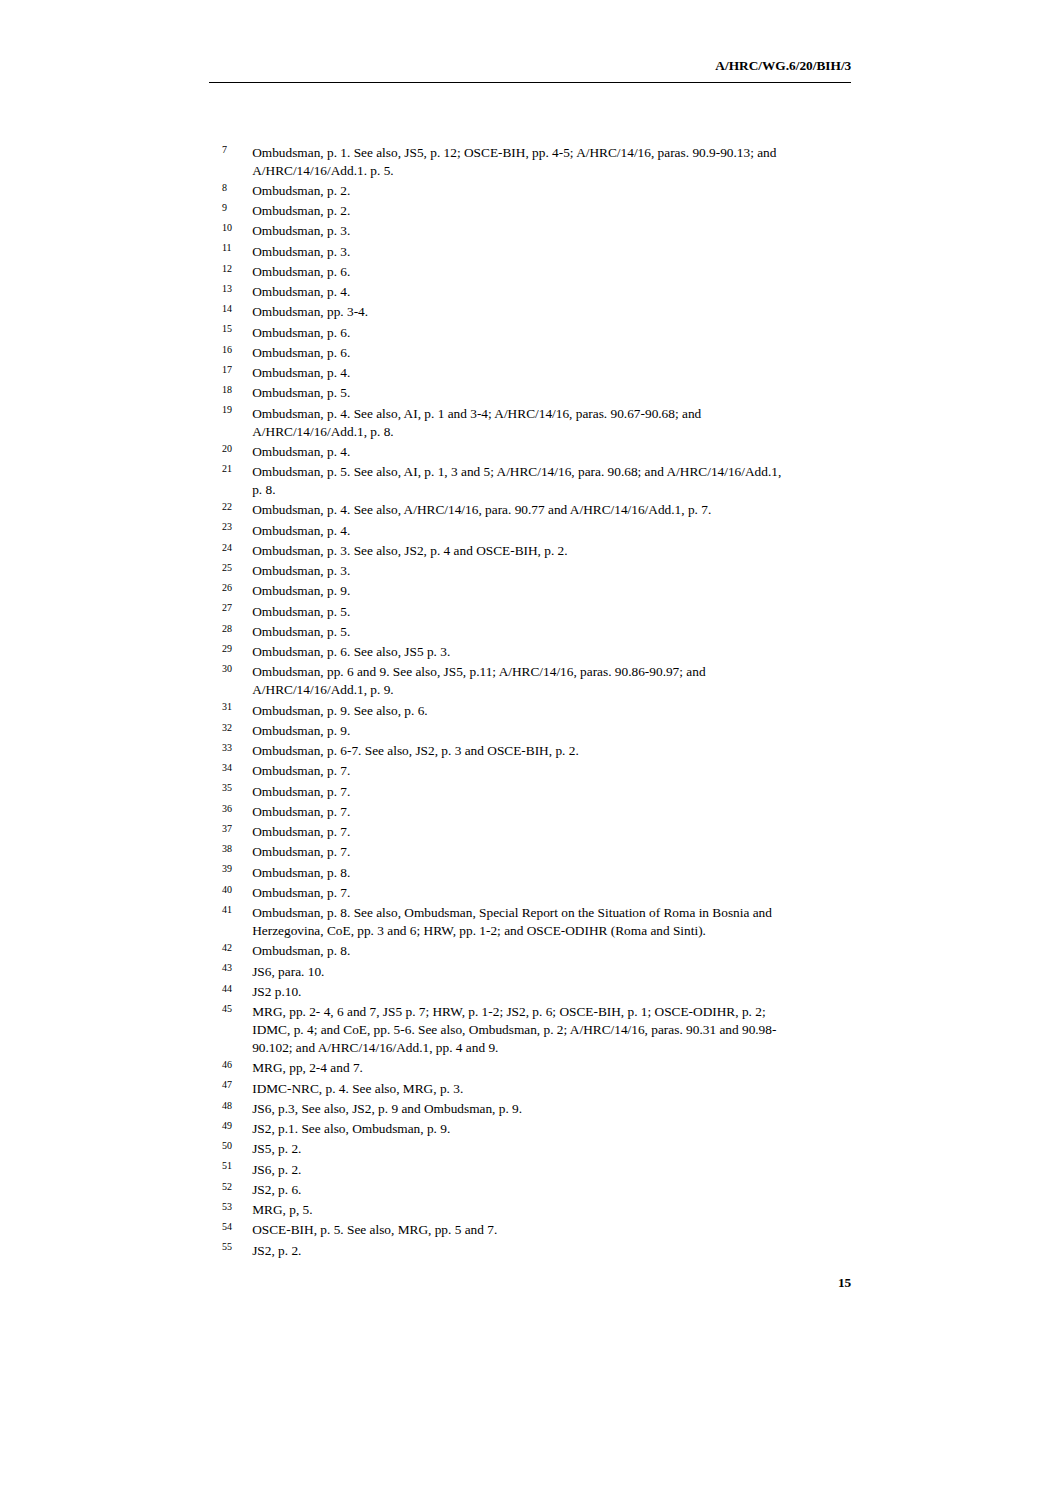A/HRC/WG.6/20/BIH/3
Ombudsman, p. 1. See also, JS5, p. 12; OSCE-BIH, pp. 4-5; A/HRC/14/16, paras. 90.9-90.13; and A/HRC/14/16/Add.1. p. 5.
Ombudsman, p. 2.
Ombudsman, p. 2.
Ombudsman, p. 3.
Ombudsman, p. 3.
Ombudsman, p. 6.
Ombudsman, p. 4.
Ombudsman, pp. 3-4.
Ombudsman, p. 6.
Ombudsman, p. 6.
Ombudsman, p. 4.
Ombudsman, p. 5.
Ombudsman, p. 4. See also, AI, p. 1 and 3-4; A/HRC/14/16, paras. 90.67-90.68; and A/HRC/14/16/Add.1, p. 8.
Ombudsman, p. 4.
Ombudsman, p. 5. See also, AI, p. 1, 3 and 5; A/HRC/14/16, para. 90.68; and A/HRC/14/16/Add.1, p. 8.
Ombudsman, p. 4. See also, A/HRC/14/16, para. 90.77 and A/HRC/14/16/Add.1, p. 7.
Ombudsman, p. 4.
Ombudsman, p. 3. See also, JS2, p. 4 and OSCE-BIH, p. 2.
Ombudsman, p. 3.
Ombudsman, p. 9.
Ombudsman, p. 5.
Ombudsman, p. 5.
Ombudsman, p. 6. See also, JS5 p. 3.
Ombudsman, pp. 6 and 9. See also, JS5, p.11; A/HRC/14/16, paras. 90.86-90.97; and A/HRC/14/16/Add.1, p. 9.
Ombudsman, p. 9. See also, p. 6.
Ombudsman, p. 9.
Ombudsman, p. 6-7. See also, JS2, p. 3 and OSCE-BIH, p. 2.
Ombudsman, p. 7.
Ombudsman, p. 7.
Ombudsman, p. 7.
Ombudsman, p. 7.
Ombudsman, p. 7.
Ombudsman, p. 8.
Ombudsman, p. 7.
Ombudsman, p. 8. See also, Ombudsman, Special Report on the Situation of Roma in Bosnia and Herzegovina, CoE, pp. 3 and 6; HRW, pp. 1-2; and OSCE-ODIHR (Roma and Sinti).
Ombudsman, p. 8.
JS6, para. 10.
JS2 p.10.
MRG, pp. 2- 4, 6 and 7, JS5 p. 7; HRW, p. 1-2; JS2, p. 6; OSCE-BIH, p. 1; OSCE-ODIHR, p. 2; IDMC, p. 4; and CoE, pp. 5-6. See also, Ombudsman, p. 2; A/HRC/14/16, paras. 90.31 and 90.98- 90.102; and A/HRC/14/16/Add.1, pp. 4 and 9.
MRG, pp, 2-4 and 7.
IDMC-NRC, p. 4. See also, MRG, p. 3.
JS6, p.3, See also, JS2, p. 9 and Ombudsman, p. 9.
JS2, p.1. See also, Ombudsman, p. 9.
JS5, p. 2.
JS6, p. 2.
JS2, p. 6.
MRG, p, 5.
OSCE-BIH, p. 5. See also, MRG, pp. 5 and 7.
JS2, p. 2.
15